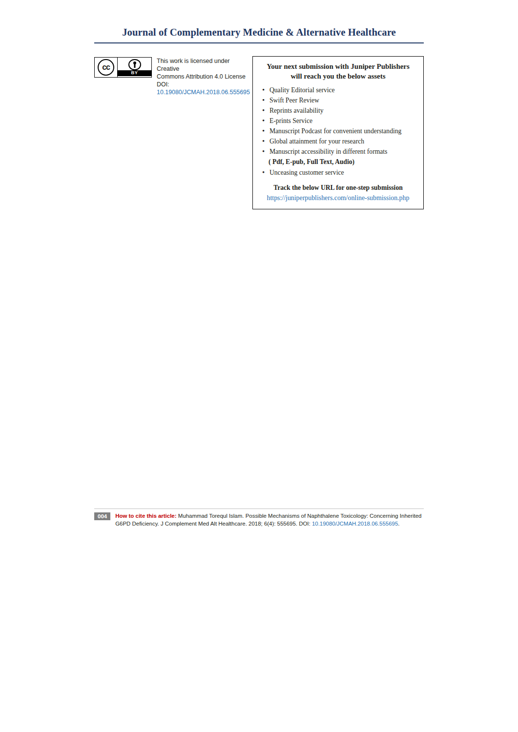Journal of Complementary Medicine & Alternative Healthcare
cc
BY
This work is licensed under Creative
Commons Attribution 4.0 License
DOI: 10.19080/JCMAH.2018.06.555695
Your next submission with Juniper Publishers
will reach you the below assets
Quality Editorial service
Swift Peer Review
Reprints availability
E-prints Service
Manuscript Podcast for convenient understanding
Global attainment for your research
Manuscript accessibility in different formats
( Pdf, E-pub, Full Text, Audio)
Unceasing customer service
Track the below URL for one-step submission https://juniperpublishers.com/online-submission.php
004
How to cite this article: Muhammad Torequl Islam. Possible Mechanisms of Naphthalene Toxicology: Concerning Inherited G6PD Deficiency. J Complement Med Alt Healthcare. 2018; 6(4): 555695. DOI: 10.19080/JCMAH.2018.06.555695.